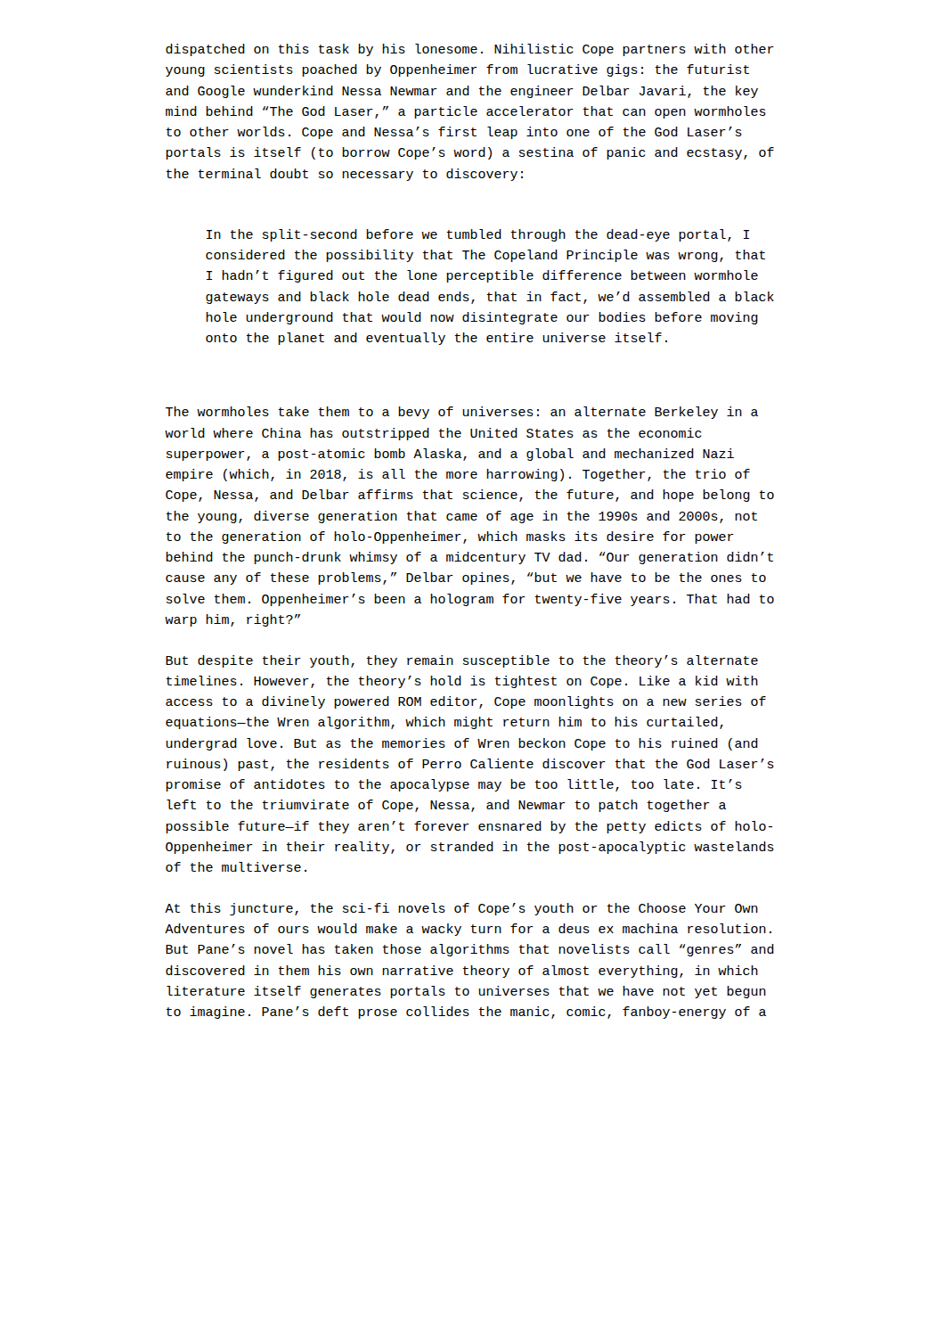dispatched on this task by his lonesome. Nihilistic Cope partners with other young scientists poached by Oppenheimer from lucrative gigs: the futurist and Google wunderkind Nessa Newmar and the engineer Delbar Javari, the key mind behind “The God Laser,” a particle accelerator that can open wormholes to other worlds. Cope and Nessa’s first leap into one of the God Laser’s portals is itself (to borrow Cope’s word) a sestina of panic and ecstasy, of the terminal doubt so necessary to discovery:
In the split-second before we tumbled through the dead-eye portal, I considered the possibility that The Copeland Principle was wrong, that I hadn’t figured out the lone perceptible difference between wormhole gateways and black hole dead ends, that in fact, we’d assembled a black hole underground that would now disintegrate our bodies before moving onto the planet and eventually the entire universe itself.
The wormholes take them to a bevy of universes: an alternate Berkeley in a world where China has outstripped the United States as the economic superpower, a post-atomic bomb Alaska, and a global and mechanized Nazi empire (which, in 2018, is all the more harrowing). Together, the trio of Cope, Nessa, and Delbar affirms that science, the future, and hope belong to the young, diverse generation that came of age in the 1990s and 2000s, not to the generation of holo-Oppenheimer, which masks its desire for power behind the punch-drunk whimsy of a midcentury TV dad. “Our generation didn’t cause any of these problems,” Delbar opines, “but we have to be the ones to solve them. Oppenheimer’s been a hologram for twenty-five years. That had to warp him, right?”
But despite their youth, they remain susceptible to the theory’s alternate timelines. However, the theory’s hold is tightest on Cope. Like a kid with access to a divinely powered ROM editor, Cope moonlights on a new series of equations—the Wren algorithm, which might return him to his curtailed, undergrad love. But as the memories of Wren beckon Cope to his ruined (and ruinous) past, the residents of Perro Caliente discover that the God Laser’s promise of antidotes to the apocalypse may be too little, too late. It’s left to the triumvirate of Cope, Nessa, and Newmar to patch together a possible future—if they aren’t forever ensnared by the petty edicts of holo-Oppenheimer in their reality, or stranded in the post-apocalyptic wastelands of the multiverse.
At this juncture, the sci-fi novels of Cope’s youth or the Choose Your Own Adventures of ours would make a wacky turn for a deus ex machina resolution. But Pane’s novel has taken those algorithms that novelists call “genres” and discovered in them his own narrative theory of almost everything, in which literature itself generates portals to universes that we have not yet begun to imagine. Pane’s deft prose collides the manic, comic, fanboy-energy of a